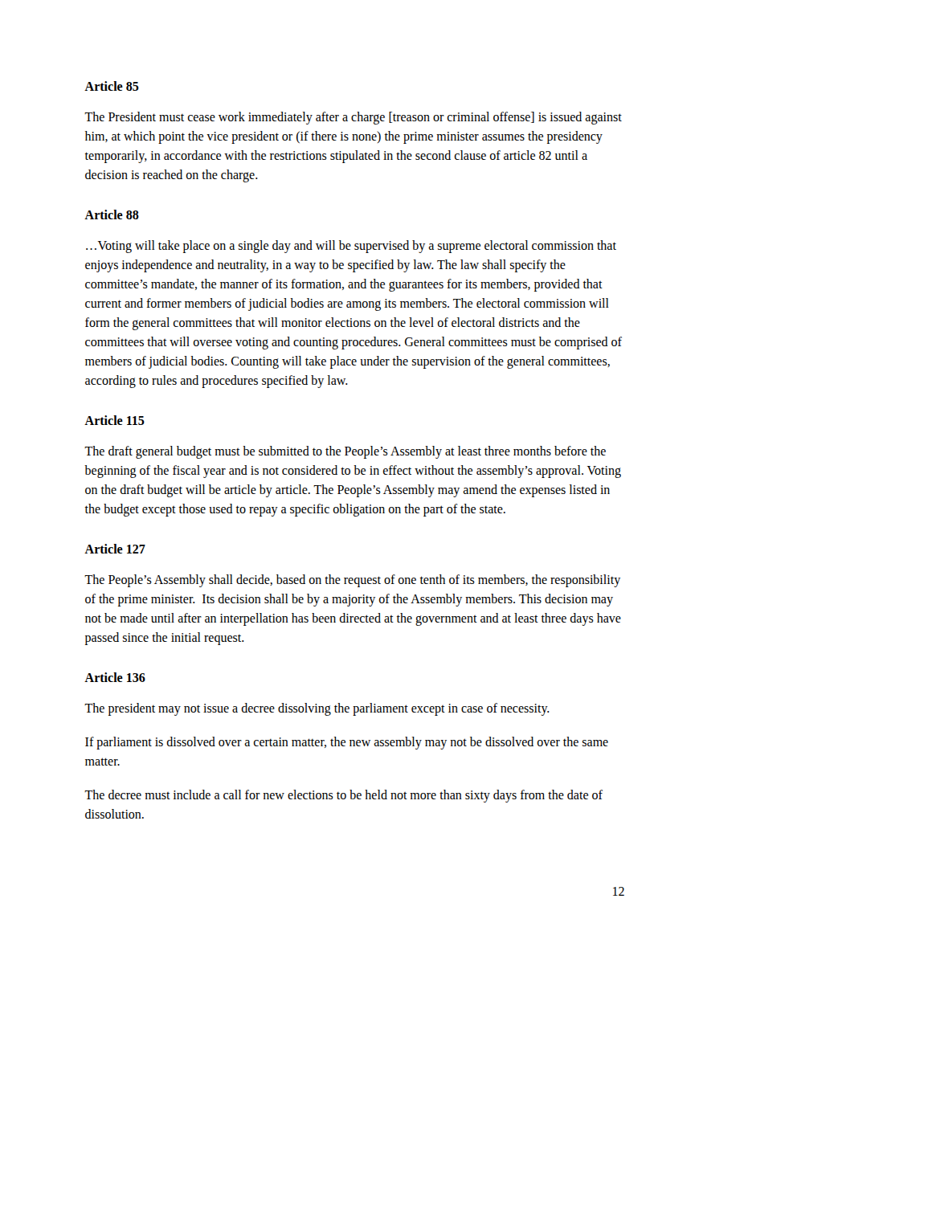Article 85
The President must cease work immediately after a charge [treason or criminal offense] is issued against him, at which point the vice president or (if there is none) the prime minister assumes the presidency temporarily, in accordance with the restrictions stipulated in the second clause of article 82 until a decision is reached on the charge.
Article 88
…Voting will take place on a single day and will be supervised by a supreme electoral commission that enjoys independence and neutrality, in a way to be specified by law. The law shall specify the committee’s mandate, the manner of its formation, and the guarantees for its members, provided that current and former members of judicial bodies are among its members. The electoral commission will form the general committees that will monitor elections on the level of electoral districts and the committees that will oversee voting and counting procedures. General committees must be comprised of members of judicial bodies. Counting will take place under the supervision of the general committees, according to rules and procedures specified by law.
Article 115
The draft general budget must be submitted to the People’s Assembly at least three months before the beginning of the fiscal year and is not considered to be in effect without the assembly’s approval. Voting on the draft budget will be article by article. The People’s Assembly may amend the expenses listed in the budget except those used to repay a specific obligation on the part of the state.
Article 127
The People’s Assembly shall decide, based on the request of one tenth of its members, the responsibility of the prime minister. Its decision shall be by a majority of the Assembly members. This decision may not be made until after an interpellation has been directed at the government and at least three days have passed since the initial request.
Article 136
The president may not issue a decree dissolving the parliament except in case of necessity.
If parliament is dissolved over a certain matter, the new assembly may not be dissolved over the same matter.
The decree must include a call for new elections to be held not more than sixty days from the date of dissolution.
12